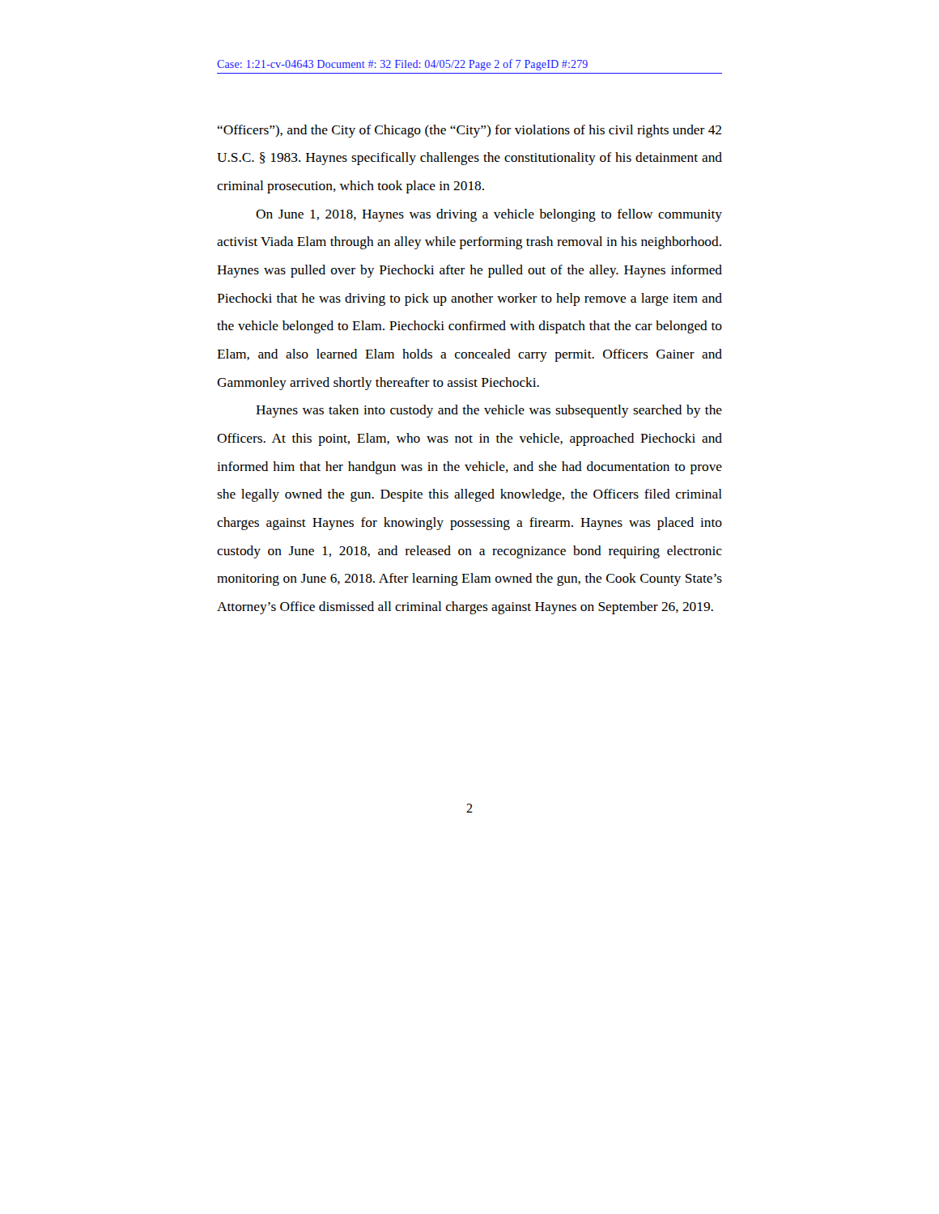Case: 1:21-cv-04643 Document #: 32 Filed: 04/05/22 Page 2 of 7 PageID #:279
“Officers”), and the City of Chicago (the “City”) for violations of his civil rights under 42 U.S.C. § 1983. Haynes specifically challenges the constitutionality of his detainment and criminal prosecution, which took place in 2018.
On June 1, 2018, Haynes was driving a vehicle belonging to fellow community activist Viada Elam through an alley while performing trash removal in his neighborhood. Haynes was pulled over by Piechocki after he pulled out of the alley. Haynes informed Piechocki that he was driving to pick up another worker to help remove a large item and the vehicle belonged to Elam. Piechocki confirmed with dispatch that the car belonged to Elam, and also learned Elam holds a concealed carry permit. Officers Gainer and Gammonley arrived shortly thereafter to assist Piechocki.
Haynes was taken into custody and the vehicle was subsequently searched by the Officers. At this point, Elam, who was not in the vehicle, approached Piechocki and informed him that her handgun was in the vehicle, and she had documentation to prove she legally owned the gun. Despite this alleged knowledge, the Officers filed criminal charges against Haynes for knowingly possessing a firearm. Haynes was placed into custody on June 1, 2018, and released on a recognizance bond requiring electronic monitoring on June 6, 2018. After learning Elam owned the gun, the Cook County State’s Attorney’s Office dismissed all criminal charges against Haynes on September 26, 2019.
2